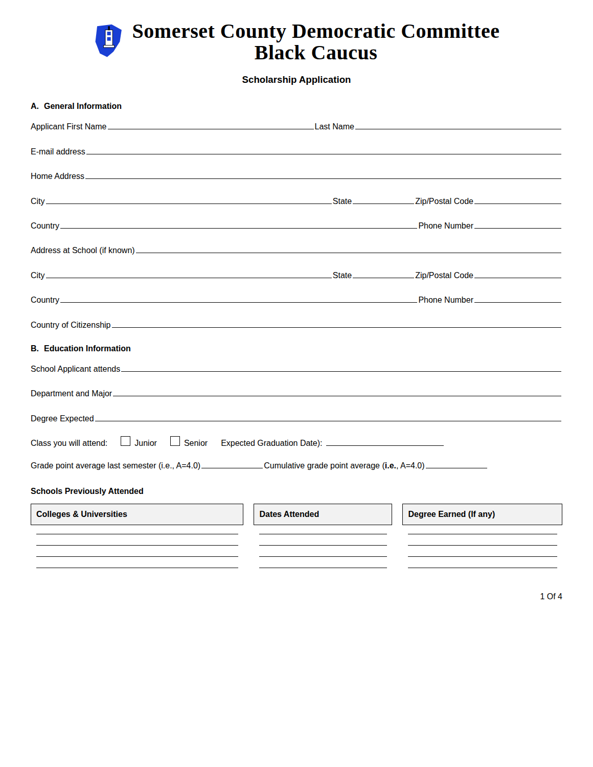Somerset County Democratic Committee Black Caucus
Scholarship Application
A. General Information
Applicant First Name Last Name
E-mail address
Home Address
City State Zip/Postal Code
Country Phone Number
Address at School (if known)
City State Zip/Postal Code
Country Phone Number
Country of Citizenship
B. Education Information
School Applicant attends
Department and Major
Degree Expected
Class you will attend: Junior Senior Expected Graduation Date):
Grade point average last semester (i.e., A=4.0) Cumulative grade point average (i.e., A=4.0)
Schools Previously Attended
| Colleges & Universities | | Dates Attended | | Degree Earned (If any) |
| --- | --- | --- | --- | --- |
1 Of 4